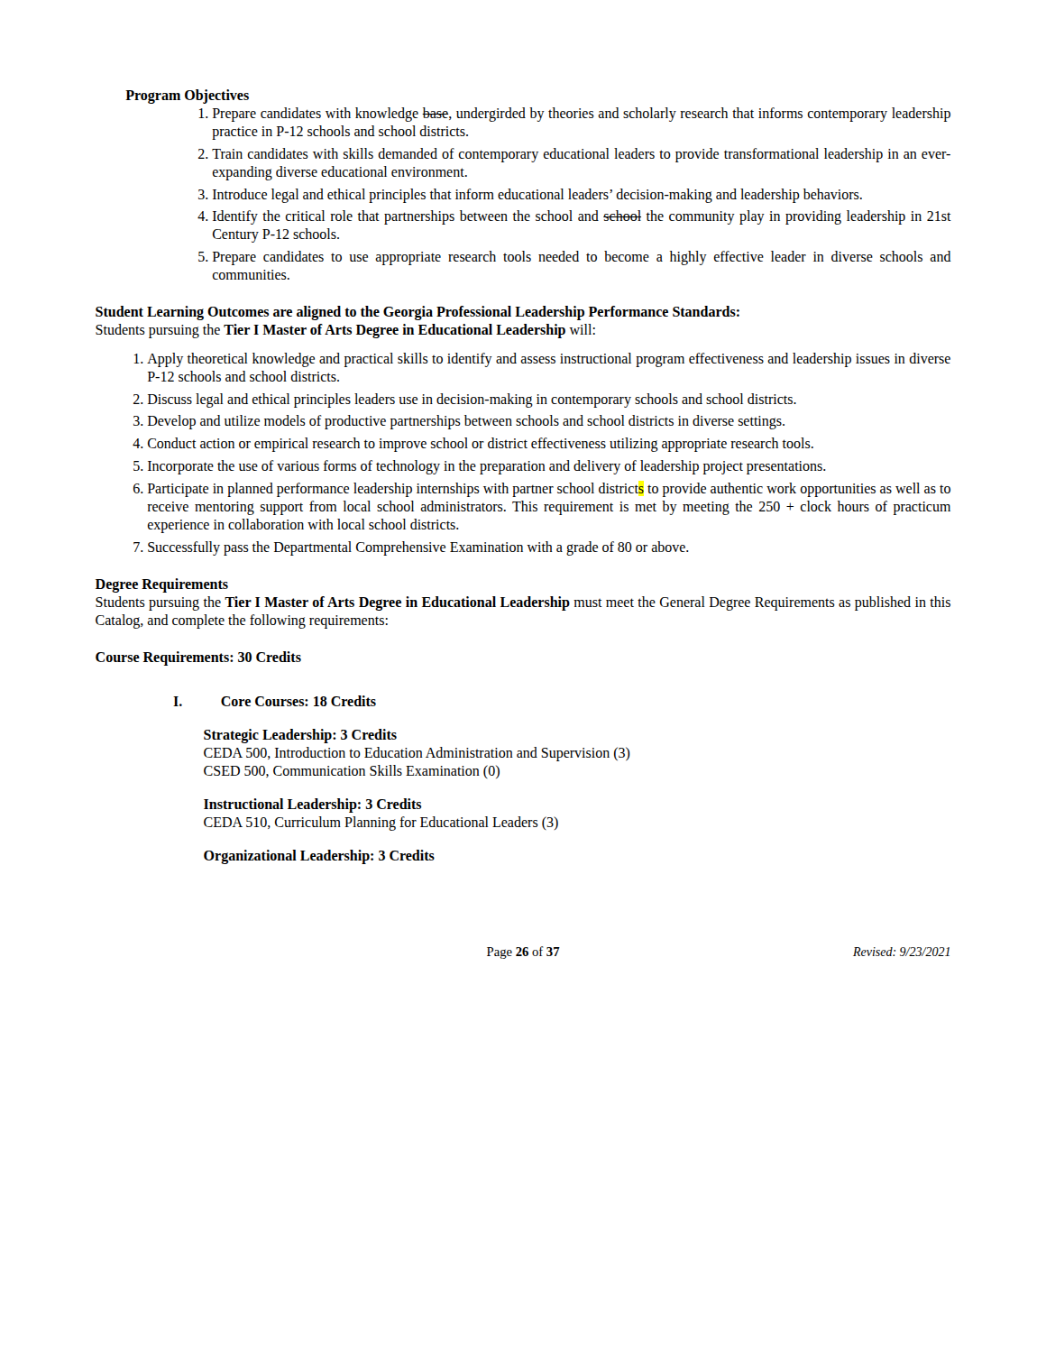Program Objectives
Prepare candidates with knowledge base, undergirded by theories and scholarly research that informs contemporary leadership practice in P-12 schools and school districts.
Train candidates with skills demanded of contemporary educational leaders to provide transformational leadership in an ever-expanding diverse educational environment.
Introduce legal and ethical principles that inform educational leaders’ decision-making and leadership behaviors.
Identify the critical role that partnerships between the school and school the community play in providing leadership in 21st Century P-12 schools.
Prepare candidates to use appropriate research tools needed to become a highly effective leader in diverse schools and communities.
Student Learning Outcomes are aligned to the Georgia Professional Leadership Performance Standards:
Students pursuing the Tier I Master of Arts Degree in Educational Leadership will:
Apply theoretical knowledge and practical skills to identify and assess instructional program effectiveness and leadership issues in diverse P-12 schools and school districts.
Discuss legal and ethical principles leaders use in decision-making in contemporary schools and school districts.
Develop and utilize models of productive partnerships between schools and school districts in diverse settings.
Conduct action or empirical research to improve school or district effectiveness utilizing appropriate research tools.
Incorporate the use of various forms of technology in the preparation and delivery of leadership project presentations.
Participate in planned performance leadership internships with partner school districts to provide authentic work opportunities as well as to receive mentoring support from local school administrators. This requirement is met by meeting the 250 + clock hours of practicum experience in collaboration with local school districts.
Successfully pass the Departmental Comprehensive Examination with a grade of 80 or above.
Degree Requirements
Students pursuing the Tier I Master of Arts Degree in Educational Leadership must meet the General Degree Requirements as published in this Catalog, and complete the following requirements:
Course Requirements: 30 Credits
I. Core Courses: 18 Credits
Strategic Leadership: 3 Credits
CEDA 500, Introduction to Education Administration and Supervision (3)
CSED 500, Communication Skills Examination (0)
Instructional Leadership: 3 Credits
CEDA 510, Curriculum Planning for Educational Leaders (3)
Organizational Leadership: 3 Credits
Page 26 of 37 Revised: 9/23/2021